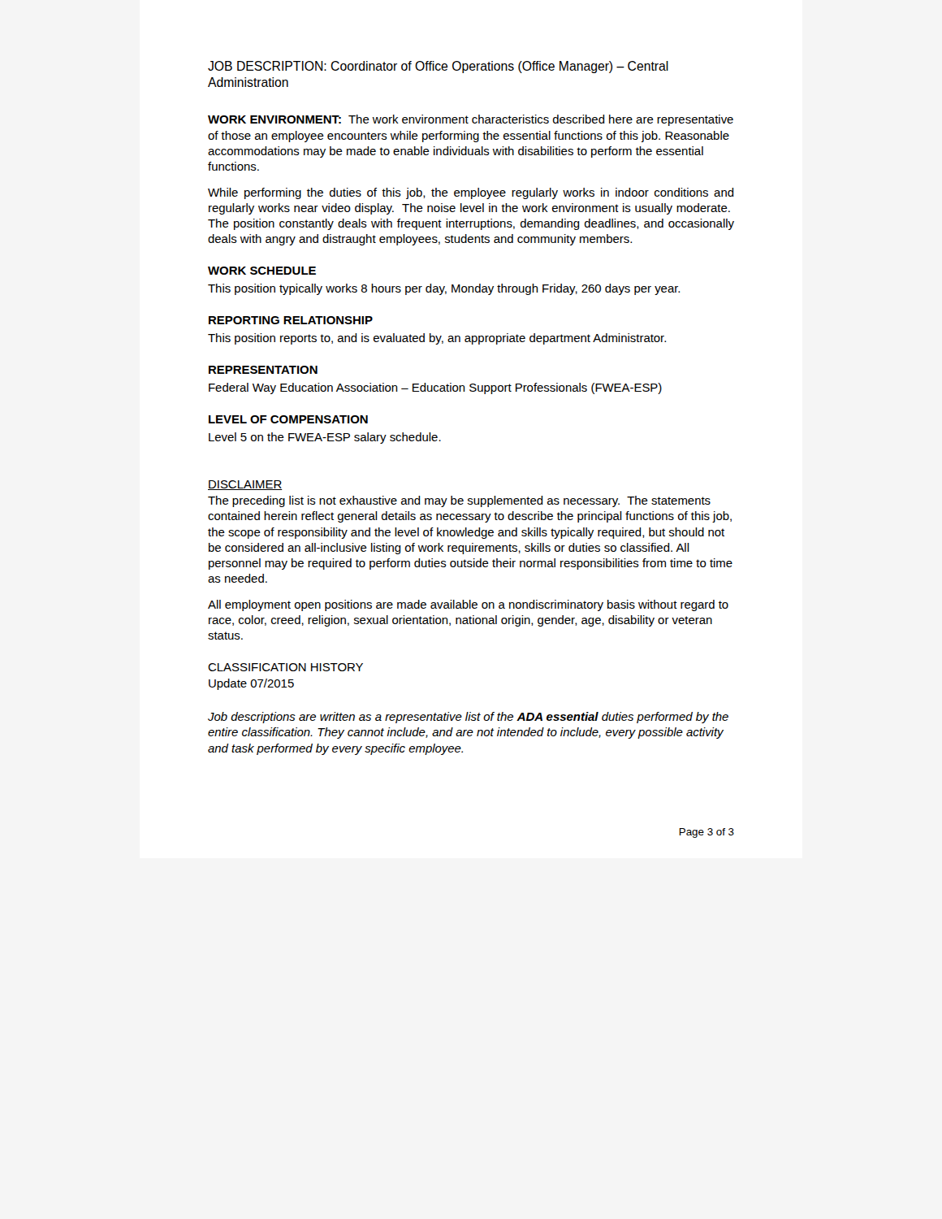JOB DESCRIPTION: Coordinator of Office Operations (Office Manager) – Central Administration
WORK ENVIRONMENT:
The work environment characteristics described here are representative of those an employee encounters while performing the essential functions of this job. Reasonable accommodations may be made to enable individuals with disabilities to perform the essential functions.
While performing the duties of this job, the employee regularly works in indoor conditions and regularly works near video display. The noise level in the work environment is usually moderate. The position constantly deals with frequent interruptions, demanding deadlines, and occasionally deals with angry and distraught employees, students and community members.
WORK SCHEDULE
This position typically works 8 hours per day, Monday through Friday, 260 days per year.
REPORTING RELATIONSHIP
This position reports to, and is evaluated by, an appropriate department Administrator.
REPRESENTATION
Federal Way Education Association – Education Support Professionals (FWEA-ESP)
LEVEL OF COMPENSATION
Level 5 on the FWEA-ESP salary schedule.
DISCLAIMER
The preceding list is not exhaustive and may be supplemented as necessary. The statements contained herein reflect general details as necessary to describe the principal functions of this job, the scope of responsibility and the level of knowledge and skills typically required, but should not be considered an all-inclusive listing of work requirements, skills or duties so classified. All personnel may be required to perform duties outside their normal responsibilities from time to time as needed.
All employment open positions are made available on a nondiscriminatory basis without regard to race, color, creed, religion, sexual orientation, national origin, gender, age, disability or veteran status.
CLASSIFICATION HISTORY
Update 07/2015
Job descriptions are written as a representative list of the ADA essential duties performed by the entire classification. They cannot include, and are not intended to include, every possible activity and task performed by every specific employee.
Page 3 of 3